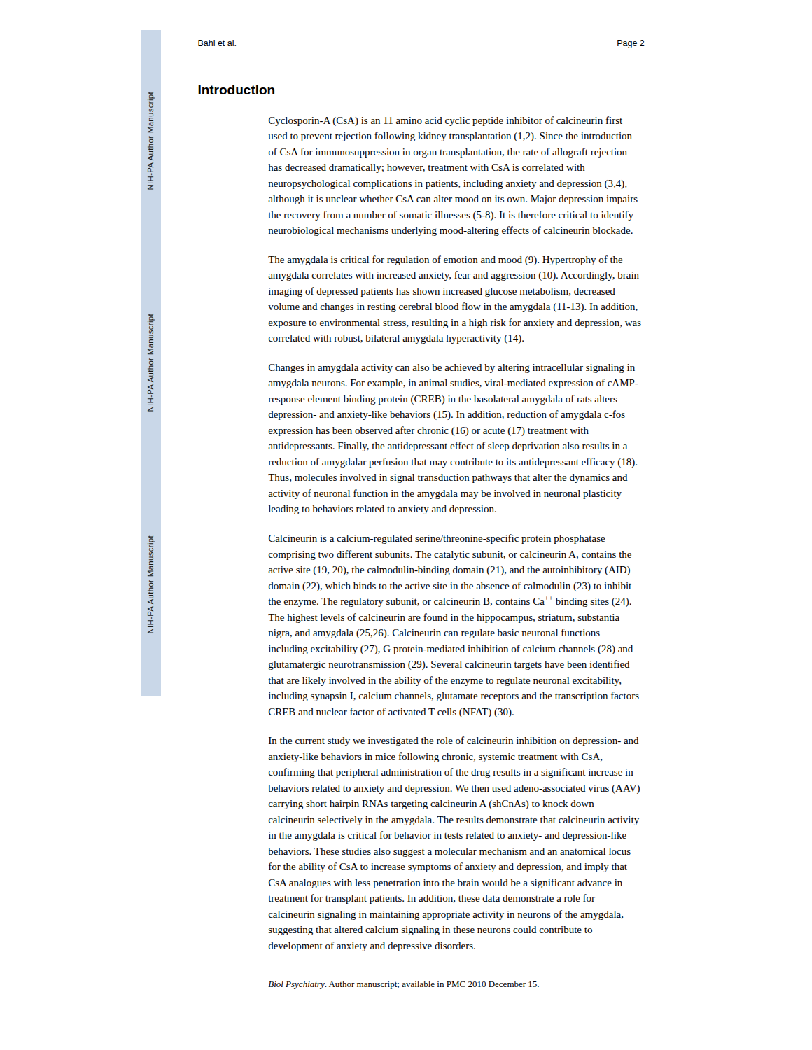NIH-PA Author Manuscript NIH-PA Author Manuscript NIH-PA Author Manuscript
Bahi et al. Page 2
Introduction
Cyclosporin-A (CsA) is an 11 amino acid cyclic peptide inhibitor of calcineurin first used to prevent rejection following kidney transplantation (1,2). Since the introduction of CsA for immunosuppression in organ transplantation, the rate of allograft rejection has decreased dramatically; however, treatment with CsA is correlated with neuropsychological complications in patients, including anxiety and depression (3,4), although it is unclear whether CsA can alter mood on its own. Major depression impairs the recovery from a number of somatic illnesses (5-8). It is therefore critical to identify neurobiological mechanisms underlying mood-altering effects of calcineurin blockade.
The amygdala is critical for regulation of emotion and mood (9). Hypertrophy of the amygdala correlates with increased anxiety, fear and aggression (10). Accordingly, brain imaging of depressed patients has shown increased glucose metabolism, decreased volume and changes in resting cerebral blood flow in the amygdala (11-13). In addition, exposure to environmental stress, resulting in a high risk for anxiety and depression, was correlated with robust, bilateral amygdala hyperactivity (14).
Changes in amygdala activity can also be achieved by altering intracellular signaling in amygdala neurons. For example, in animal studies, viral-mediated expression of cAMP-response element binding protein (CREB) in the basolateral amygdala of rats alters depression- and anxiety-like behaviors (15). In addition, reduction of amygdala c-fos expression has been observed after chronic (16) or acute (17) treatment with antidepressants. Finally, the antidepressant effect of sleep deprivation also results in a reduction of amygdalar perfusion that may contribute to its antidepressant efficacy (18). Thus, molecules involved in signal transduction pathways that alter the dynamics and activity of neuronal function in the amygdala may be involved in neuronal plasticity leading to behaviors related to anxiety and depression.
Calcineurin is a calcium-regulated serine/threonine-specific protein phosphatase comprising two different subunits. The catalytic subunit, or calcineurin A, contains the active site (19, 20), the calmodulin-binding domain (21), and the autoinhibitory (AID) domain (22), which binds to the active site in the absence of calmodulin (23) to inhibit the enzyme. The regulatory subunit, or calcineurin B, contains Ca++ binding sites (24). The highest levels of calcineurin are found in the hippocampus, striatum, substantia nigra, and amygdala (25,26). Calcineurin can regulate basic neuronal functions including excitability (27), G protein-mediated inhibition of calcium channels (28) and glutamatergic neurotransmission (29). Several calcineurin targets have been identified that are likely involved in the ability of the enzyme to regulate neuronal excitability, including synapsin I, calcium channels, glutamate receptors and the transcription factors CREB and nuclear factor of activated T cells (NFAT) (30).
In the current study we investigated the role of calcineurin inhibition on depression- and anxiety-like behaviors in mice following chronic, systemic treatment with CsA, confirming that peripheral administration of the drug results in a significant increase in behaviors related to anxiety and depression. We then used adeno-associated virus (AAV) carrying short hairpin RNAs targeting calcineurin A (shCnAs) to knock down calcineurin selectively in the amygdala. The results demonstrate that calcineurin activity in the amygdala is critical for behavior in tests related to anxiety- and depression-like behaviors. These studies also suggest a molecular mechanism and an anatomical locus for the ability of CsA to increase symptoms of anxiety and depression, and imply that CsA analogues with less penetration into the brain would be a significant advance in treatment for transplant patients. In addition, these data demonstrate a role for calcineurin signaling in maintaining appropriate activity in neurons of the amygdala, suggesting that altered calcium signaling in these neurons could contribute to development of anxiety and depressive disorders.
Biol Psychiatry. Author manuscript; available in PMC 2010 December 15.